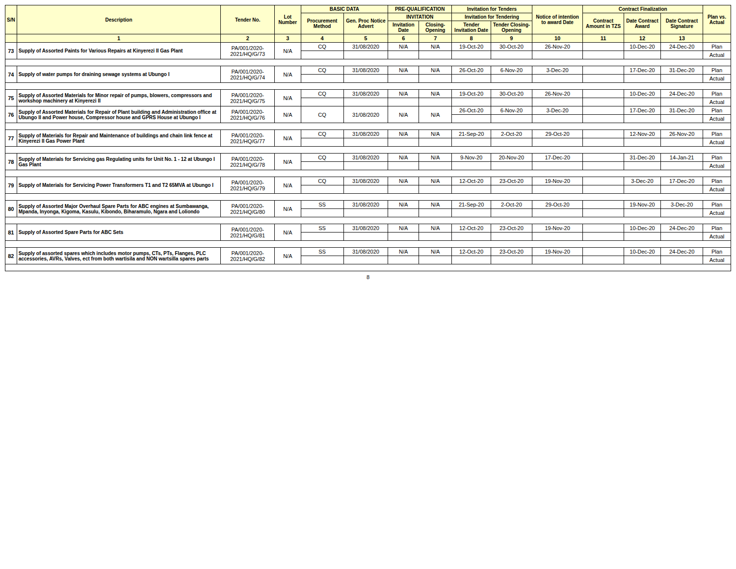| S/N | Description | Tender No. | Lot Number | BASIC DATA | PRE-QUALIFICATION | Invitation for Tenders | Notice of intention to award Date | Contract Finalization | Plan vs. Actual |
| --- | --- | --- | --- | --- | --- | --- | --- | --- | --- |
| Procurement Method | Gen. Proc Notice Advert | INVITATION | Invitation for Tendering | Contract Amount in TZS | Date Contract Award | Date Contract Signature |
| Invitation Date | Closing-Opening | Tender Invitation Date | Tender Closing-Opening |
| | 1 | 2 | 3 | 4 | 5 | 6 | 7 | 8 | 9 | 10 | 11 | 12 | 13 | |
| 73 | Supply of Assorted Paints for Various Repairs at Kinyerezi II Gas Plant | PA/001/2020-2021/HQ/G/73 | N/A | CQ | 31/08/2020 | N/A | N/A | 19-Oct-20 | 30-Oct-20 | 26-Nov-20 | | 10-Dec-20 | 24-Dec-20 | Plan |
| | | | | | | | | | | Actual |
| 74 | Supply of water pumps for draining sewage systems at Ubungo I | PA/001/2020-2021/HQ/G/74 | N/A | CQ | 31/08/2020 | N/A | N/A | 26-Oct-20 | 6-Nov-20 | 3-Dec-20 | | 17-Dec-20 | 31-Dec-20 | Plan |
| | | | | | | | | | | Actual |
| 75 | Supply of Assorted Materials for Minor repair of pumps, blowers, compressors and workshop machinery at Kinyerezi II | PA/001/2020-2021/HQ/G/75 | N/A | CQ | 31/08/2020 | N/A | N/A | 19-Oct-20 | 30-Oct-20 | 26-Nov-20 | | 10-Dec-20 | 24-Dec-20 | Plan |
| | | | | | | | | | | Actual |
| 76 | Supply of Assorted Materials for Repair of Plant building and Administration office at Ubungo II and Power house, Compressor house and GPRS House at Ubungo I | PA/001/2020-2021/HQ/G/76 | N/A | CQ | 31/08/2020 | N/A | N/A | 26-Oct-20 | 6-Nov-20 | 3-Dec-20 | | 17-Dec-20 | 31-Dec-20 | Plan |
| | | | | | | Actual |
| 77 | Supply of Materials for Repair and Maintenance of buildings and chain link fence at Kinyerezi II Gas Power Plant | PA/001/2020-2021/HQ/G/77 | N/A | CQ | 31/08/2020 | N/A | N/A | 21-Sep-20 | 2-Oct-20 | 29-Oct-20 | | 12-Nov-20 | 26-Nov-20 | Plan |
| | | | | | | | | | | Actual |
| 78 | Supply of Materials for Servicing gas Regulating units for Unit No. 1 - 12 at Ubungo I Gas Plant | PA/001/2020-2021/HQ/G/78 | N/A | CQ | 31/08/2020 | N/A | N/A | 9-Nov-20 | 20-Nov-20 | 17-Dec-20 | | 31-Dec-20 | 14-Jan-21 | Plan |
| | | | | | | | | | | Actual |
| 79 | Supply of Materials for Servicing Power Transformers T1 and T2 65MVA at Ubungo I | PA/001/2020-2021/HQ/G/79 | N/A | CQ | 31/08/2020 | N/A | N/A | 12-Oct-20 | 23-Oct-20 | 19-Nov-20 | | 3-Dec-20 | 17-Dec-20 | Plan |
| | | | | | | | | | | Actual |
| 80 | Supply of Assorted Major Overhaul Spare Parts for ABC engines at Sumbawanga, Mpanda, Inyonga, Kigoma, Kasulu, Kibondo, Biharamulo, Ngara and Loliondo | PA/001/2020-2021/HQ/G/80 | N/A | SS | 31/08/2020 | N/A | N/A | 21-Sep-20 | 2-Oct-20 | 29-Oct-20 | | 19-Nov-20 | 3-Dec-20 | Plan |
| | | | | | | | | | | Actual |
| 81 | Supply of Assorted Spare Parts for ABC Sets | PA/001/2020-2021/HQ/G/81 | N/A | SS | 31/08/2020 | N/A | N/A | 12-Oct-20 | 23-Oct-20 | 19-Nov-20 | | 10-Dec-20 | 24-Dec-20 | Plan |
| | | | | | | | | | | Actual |
| 82 | Supply of assorted spares which includes motor pumps, CTs, PTs, Flanges, PLC accessories, AVRs, Valves, ect from both wartisila and NON wartsilla spares parts | PA/001/2020-2021/HQ/G/82 | N/A | SS | 31/08/2020 | N/A | N/A | 12-Oct-20 | 23-Oct-20 | 19-Nov-20 | | 10-Dec-20 | 24-Dec-20 | Plan |
| | | | | | | | | | | Actual |
8